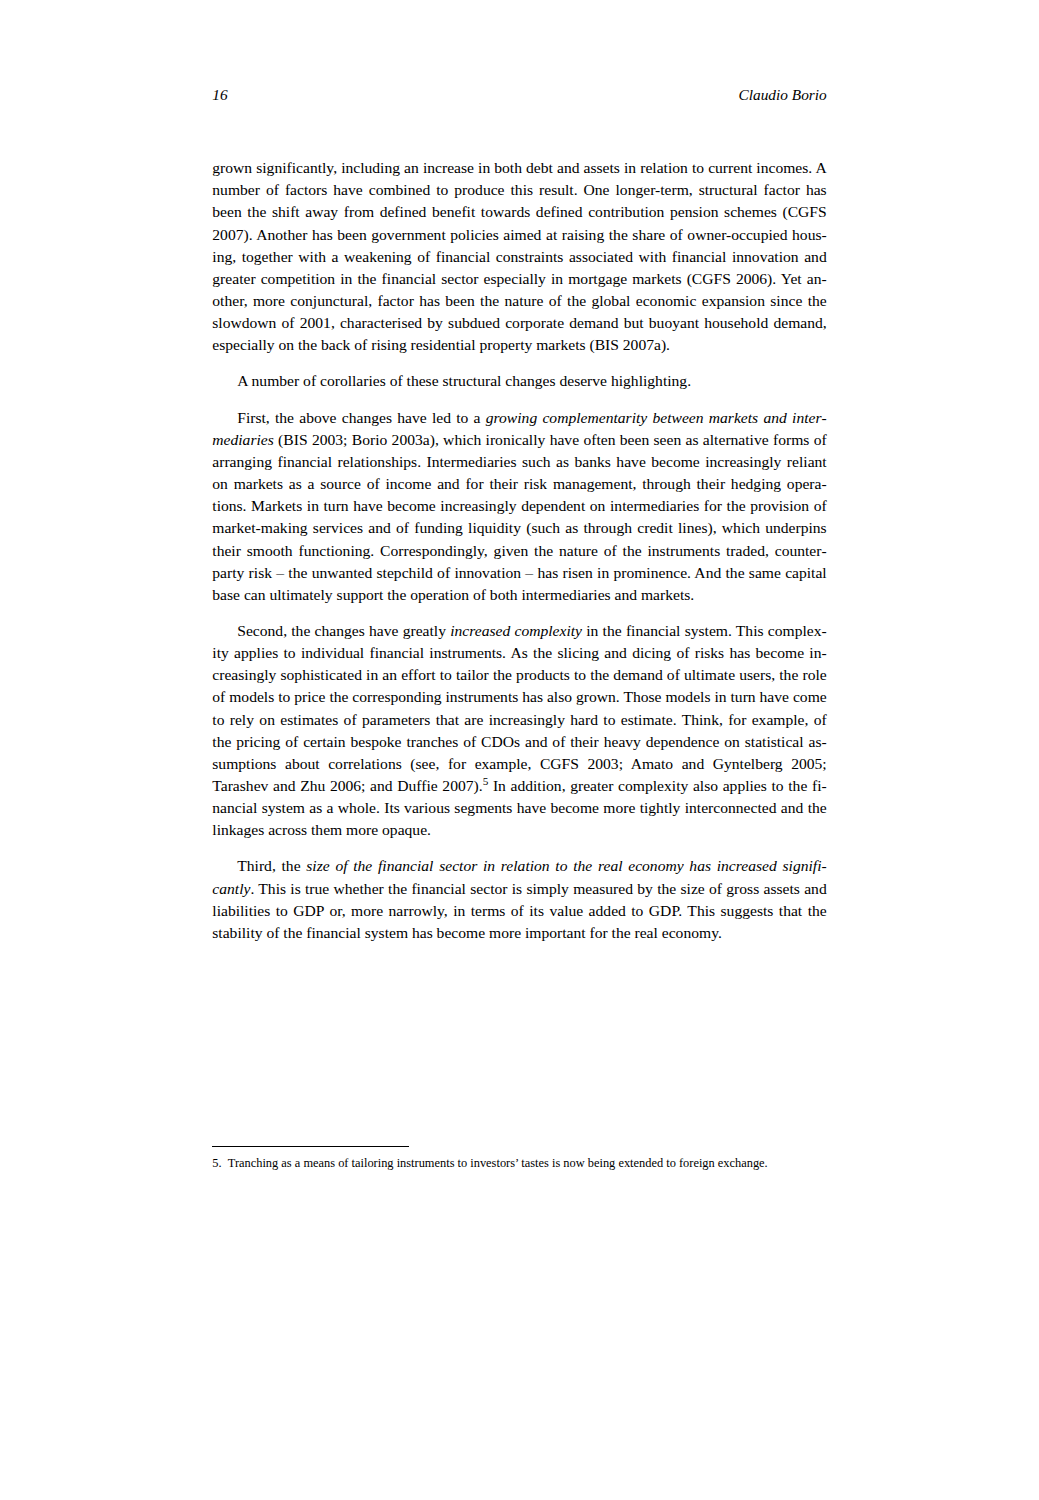16 Claudio Borio
grown significantly, including an increase in both debt and assets in relation to current incomes. A number of factors have combined to produce this result. One longer-term, structural factor has been the shift away from defined benefit towards defined contribution pension schemes (CGFS 2007). Another has been government policies aimed at raising the share of owner-occupied housing, together with a weakening of financial constraints associated with financial innovation and greater competition in the financial sector especially in mortgage markets (CGFS 2006). Yet another, more conjunctural, factor has been the nature of the global economic expansion since the slowdown of 2001, characterised by subdued corporate demand but buoyant household demand, especially on the back of rising residential property markets (BIS 2007a).
A number of corollaries of these structural changes deserve highlighting.
First, the above changes have led to a growing complementarity between markets and intermediaries (BIS 2003; Borio 2003a), which ironically have often been seen as alternative forms of arranging financial relationships. Intermediaries such as banks have become increasingly reliant on markets as a source of income and for their risk management, through their hedging operations. Markets in turn have become increasingly dependent on intermediaries for the provision of market-making services and of funding liquidity (such as through credit lines), which underpins their smooth functioning. Correspondingly, given the nature of the instruments traded, counterparty risk – the unwanted stepchild of innovation – has risen in prominence. And the same capital base can ultimately support the operation of both intermediaries and markets.
Second, the changes have greatly increased complexity in the financial system. This complexity applies to individual financial instruments. As the slicing and dicing of risks has become increasingly sophisticated in an effort to tailor the products to the demand of ultimate users, the role of models to price the corresponding instruments has also grown. Those models in turn have come to rely on estimates of parameters that are increasingly hard to estimate. Think, for example, of the pricing of certain bespoke tranches of CDOs and of their heavy dependence on statistical assumptions about correlations (see, for example, CGFS 2003; Amato and Gyntelberg 2005; Tarashev and Zhu 2006; and Duffie 2007).5 In addition, greater complexity also applies to the financial system as a whole. Its various segments have become more tightly interconnected and the linkages across them more opaque.
Third, the size of the financial sector in relation to the real economy has increased significantly. This is true whether the financial sector is simply measured by the size of gross assets and liabilities to GDP or, more narrowly, in terms of its value added to GDP. This suggests that the stability of the financial system has become more important for the real economy.
5. Tranching as a means of tailoring instruments to investors’ tastes is now being extended to foreign exchange.